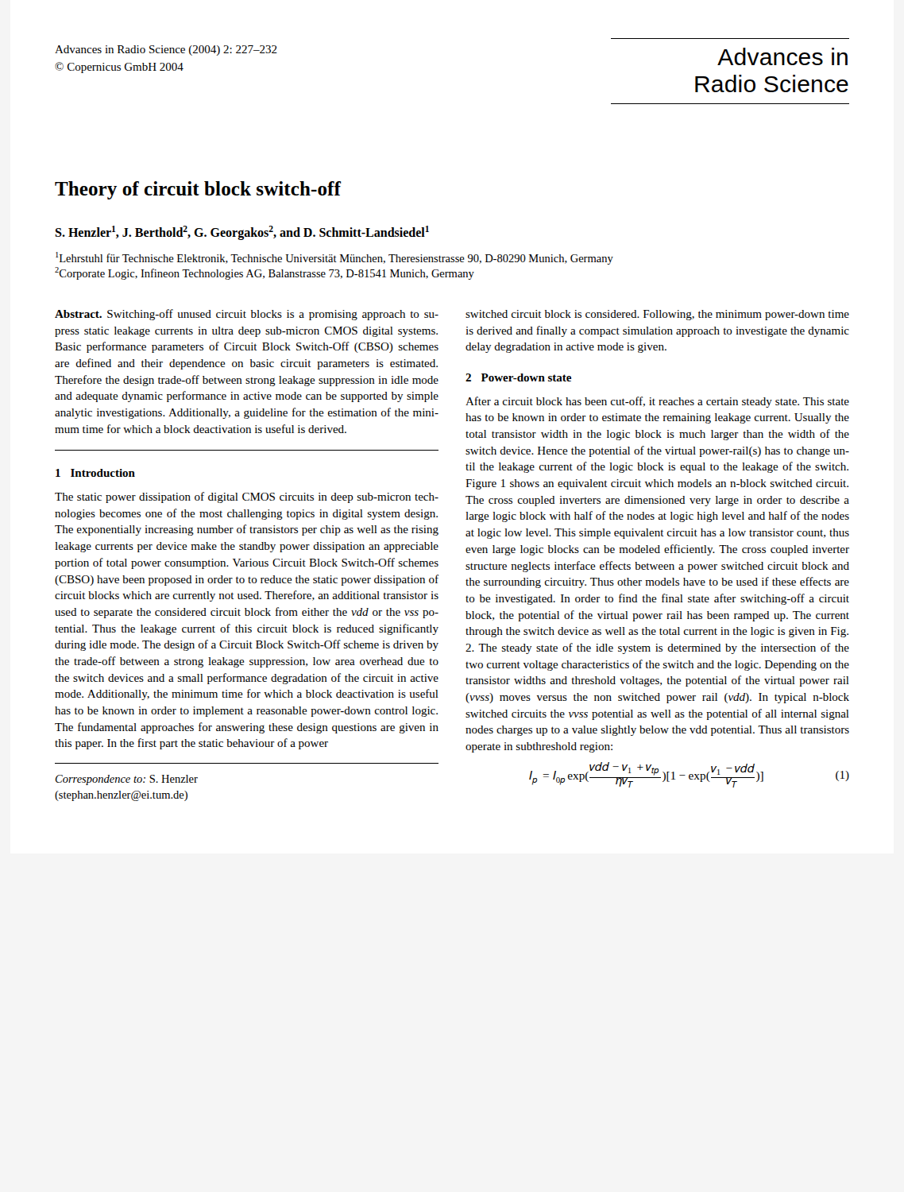Advances in Radio Science (2004) 2: 227–232
© Copernicus GmbH 2004
Advances in
Radio Science
Theory of circuit block switch-off
S. Henzler1, J. Berthold2, G. Georgakos2, and D. Schmitt-Landsiedel1
1Lehrstuhl für Technische Elektronik, Technische Universität München, Theresienstrasse 90, D-80290 Munich, Germany
2Corporate Logic, Infineon Technologies AG, Balanstrasse 73, D-81541 Munich, Germany
Abstract. Switching-off unused circuit blocks is a promising approach to supress static leakage currents in ultra deep sub-micron CMOS digital systems. Basic performance parameters of Circuit Block Switch-Off (CBSO) schemes are defined and their dependence on basic circuit parameters is estimated. Therefore the design trade-off between strong leakage suppression in idle mode and adequate dynamic performance in active mode can be supported by simple analytic investigations. Additionally, a guideline for the estimation of the minimum time for which a block deactivation is useful is derived.
1 Introduction
The static power dissipation of digital CMOS circuits in deep sub-micron technologies becomes one of the most challenging topics in digital system design. The exponentially increasing number of transistors per chip as well as the rising leakage currents per device make the standby power dissipation an appreciable portion of total power consumption. Various Circuit Block Switch-Off schemes (CBSO) have been proposed in order to to reduce the static power dissipation of circuit blocks which are currently not used. Therefore, an additional transistor is used to separate the considered circuit block from either the vdd or the vss potential. Thus the leakage current of this circuit block is reduced significantly during idle mode. The design of a Circuit Block Switch-Off scheme is driven by the trade-off between a strong leakage suppression, low area overhead due to the switch devices and a small performance degradation of the circuit in active mode. Additionally, the minimum time for which a block deactivation is useful has to be known in order to implement a reasonable power-down control logic. The fundamental approaches for answering these design questions are given in this paper. In the first part the static behaviour of a power
Correspondence to: S. Henzler
(stephan.henzler@ei.tum.de)
switched circuit block is considered. Following, the minimum power-down time is derived and finally a compact simulation approach to investigate the dynamic delay degradation in active mode is given.
2 Power-down state
After a circuit block has been cut-off, it reaches a certain steady state. This state has to be known in order to estimate the remaining leakage current. Usually the total transistor width in the logic block is much larger than the width of the switch device. Hence the potential of the virtual power-rail(s) has to change until the leakage current of the logic block is equal to the leakage of the switch. Figure 1 shows an equivalent circuit which models an n-block switched circuit. The cross coupled inverters are dimensioned very large in order to describe a large logic block with half of the nodes at logic high level and half of the nodes at logic low level. This simple equivalent circuit has a low transistor count, thus even large logic blocks can be modeled efficiently. The cross coupled inverter structure neglects interface effects between a power switched circuit block and the surrounding circuitry. Thus other models have to be used if these effects are to be investigated. In order to find the final state after switching-off a circuit block, the potential of the virtual power rail has been ramped up. The current through the switch device as well as the total current in the logic is given in Fig. 2. The steady state of the idle system is determined by the intersection of the two current voltage characteristics of the switch and the logic. Depending on the transistor widths and threshold voltages, the potential of the virtual power rail (vvss) moves versus the non switched power rail (vdd). In typical n-block switched circuits the vvss potential as well as the potential of all internal signal nodes charges up to a value slightly below the vdd potential. Thus all transistors operate in subthreshold region:
Ip = I0p exp ( vdd−v1+vtp ηvT ) [ 1− exp ( v1−vdd vT ) ]
(1)